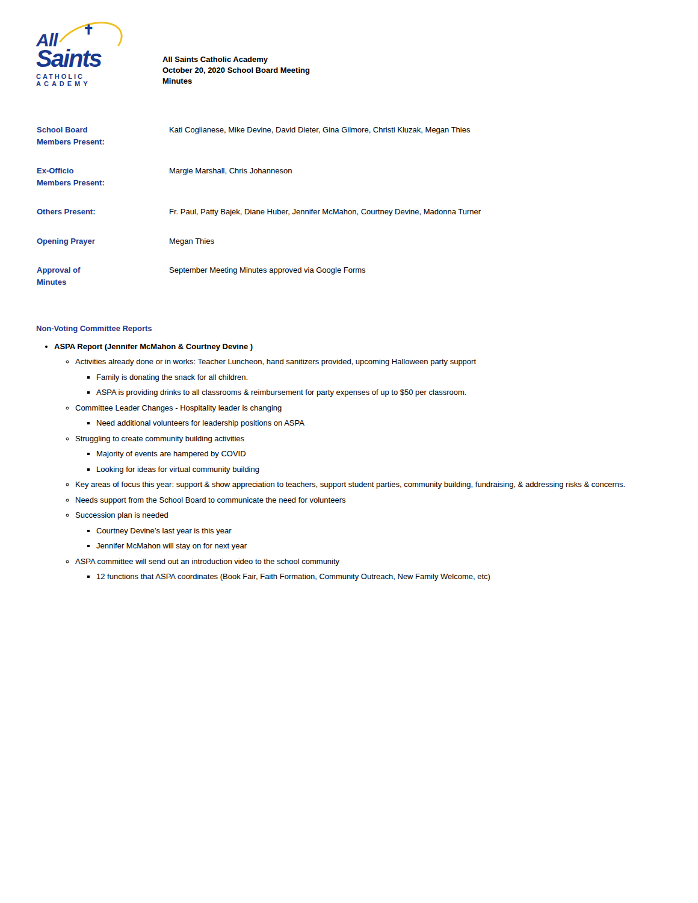✝
All Saints CATHOLIC ACADEMY
All Saints Catholic Academy
October 20, 2020 School Board Meeting
Minutes
| School Board Members Present: | Kati Coglianese, Mike Devine, David Dieter, Gina Gilmore, Christi Kluzak, Megan Thies |
| Ex-Officio Members Present: | Margie Marshall, Chris Johanneson |
| Others Present: | Fr. Paul, Patty Bajek, Diane Huber, Jennifer McMahon, Courtney Devine, Madonna Turner |
| Opening Prayer | Megan Thies |
| Approval of Minutes | September Meeting Minutes approved via Google Forms |
Non-Voting Committee Reports
ASPA Report (Jennifer McMahon & Courtney Devine )
Activities already done or in works: Teacher Luncheon, hand sanitizers provided, upcoming Halloween party support
Family is donating the snack for all children.
ASPA is providing drinks to all classrooms & reimbursement for party expenses of up to $50 per classroom.
Committee Leader Changes - Hospitality leader is changing
Need additional volunteers for leadership positions on ASPA
Struggling to create community building activities
Majority of events are hampered by COVID
Looking for ideas for virtual community building
Key areas of focus this year: support & show appreciation to teachers, support student parties, community building, fundraising, & addressing risks & concerns.
Needs support from the School Board to communicate the need for volunteers
Succession plan is needed
Courtney Devine’s last year is this year
Jennifer McMahon will stay on for next year
ASPA committee will send out an introduction video to the school community
12 functions that ASPA coordinates (Book Fair, Faith Formation, Community Outreach, New Family Welcome, etc)